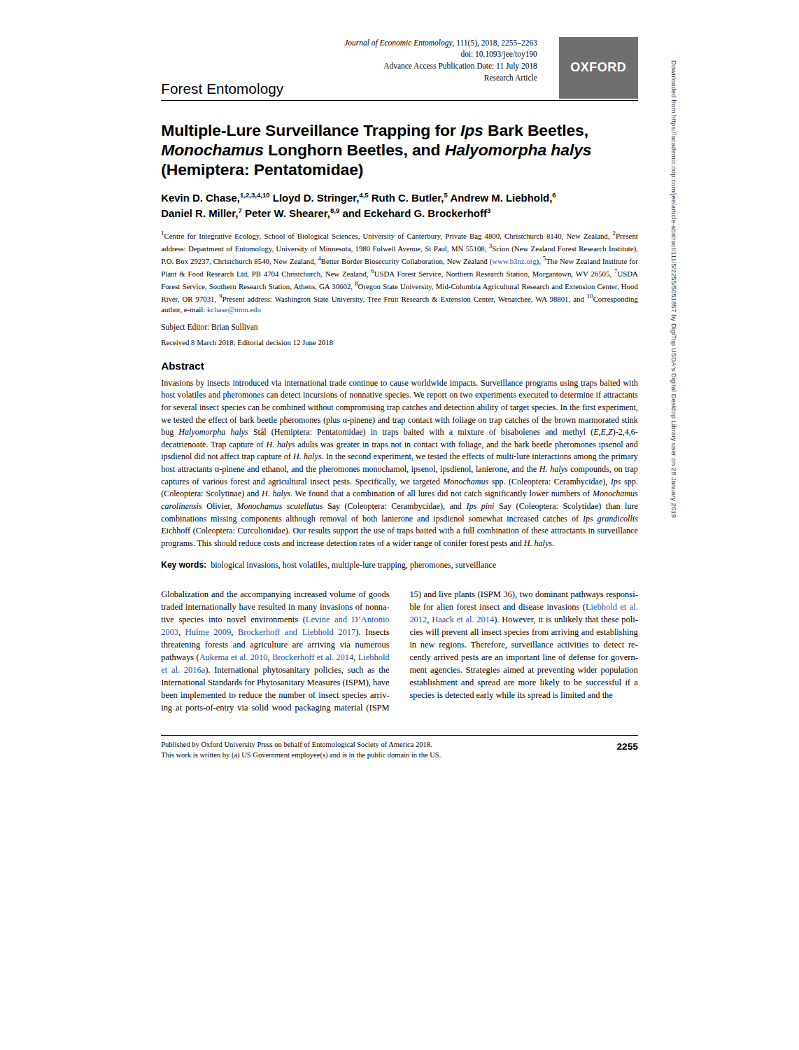Downloaded from https://academic.oup.com/jee/article-abstract/111/5/2255/5051857 by DigiTop USDA's Digital Desktop Library user on 28 January 2019
Forest Entomology
Journal of Economic Entomology, 111(5), 2018, 2255–2263
doi: 10.1093/jee/toy190
Advance Access Publication Date: 11 July 2018
Research Article
OXFORD
Multiple-Lure Surveillance Trapping for Ips Bark Beetles,
Monochamus Longhorn Beetles, and Halyomorpha halys
(Hemiptera: Pentatomidae)
Kevin D. Chase,1,2,3,4,10 Lloyd D. Stringer,4,5 Ruth C. Butler,5 Andrew M. Liebhold,6
Daniel R. Miller,7 Peter W. Shearer,8,9 and Eckehard G. Brockerhoff3
1Centre for Integrative Ecology, School of Biological Sciences, University of Canterbury, Private Bag 4800, Christchurch 8140, New Zealand, 2Present address: Department of Entomology, University of Minnesota, 1980 Folwell Avenue, St Paul, MN 55108, 3Scion (New Zealand Forest Research Institute), P.O. Box 29237, Christchurch 8540, New Zealand, 4Better Border Biosecurity Collaboration, New Zealand (www.b3nz.org), 5The New Zealand Institute for Plant & Food Research Ltd, PB 4704 Christchurch, New Zealand, 6USDA Forest Service, Northern Research Station, Morgantown, WV 26505, 7USDA Forest Service, Southern Research Station, Athens, GA 30602, 8Oregon State University, Mid-Columbia Agricultural Research and Extension Center, Hood River, OR 97031, 9Present address: Washington State University, Tree Fruit Research & Extension Center, Wenatchee, WA 98801, and 10Corresponding author, e-mail: kchase@umn.edu
Subject Editor: Brian Sullivan
Received 8 March 2018; Editorial decision 12 June 2018
Abstract
Invasions by insects introduced via international trade continue to cause worldwide impacts. Surveillance programs using traps baited with host volatiles and pheromones can detect incursions of nonnative species. We report on two experiments executed to determine if attractants for several insect species can be combined without compromising trap catches and detection ability of target species. In the first experiment, we tested the effect of bark beetle pheromones (plus α-pinene) and trap contact with foliage on trap catches of the brown marmorated stink bug Halyomorpha halys Stål (Hemiptera: Pentatomidae) in traps baited with a mixture of bisabolenes and methyl (E,E,Z)-2,4,6-decatrienoate. Trap capture of H. halys adults was greater in traps not in contact with foliage, and the bark beetle pheromones ipsenol and ipsdienol did not affect trap capture of H. halys. In the second experiment, we tested the effects of multi-lure interactions among the primary host attractants α-pinene and ethanol, and the pheromones monochamol, ipsenol, ipsdienol, lanierone, and the H. halys compounds, on trap captures of various forest and agricultural insect pests. Specifically, we targeted Monochamus spp. (Coleoptera: Cerambycidae), Ips spp. (Coleoptera: Scolytinae) and H. halys. We found that a combination of all lures did not catch significantly lower numbers of Monochamus carolinensis Olivier, Monochamus scutellatus Say (Coleoptera: Cerambycidae), and Ips pini Say (Coleoptera: Scolytidae) than lure combinations missing components although removal of both lanierone and ipsdienol somewhat increased catches of Ips grandicollis Eichhoff (Coleoptera: Curculionidae). Our results support the use of traps baited with a full combination of these attractants in surveillance programs. This should reduce costs and increase detection rates of a wider range of conifer forest pests and H. halys.
Key words: biological invasions, host volatiles, multiple-lure trapping, pheromones, surveillance
Globalization and the accompanying increased volume of goods traded internationally have resulted in many invasions of nonnative species into novel environments (Levine and D’Antonio 2003, Hulme 2009, Brockerhoff and Liebhold 2017). Insects threatening forests and agriculture are arriving via numerous pathways (Aukema et al. 2010, Brockerhoff et al. 2014, Liebhold et al. 2016a). International phytosanitary policies, such as the International Standards for Phytosanitary Measures (ISPM), have been implemented to reduce the number of insect species arriving at ports-of-entry via solid wood packaging material (ISPM 15) and live plants (ISPM 36), two dominant pathways responsible for alien forest insect and disease invasions (Liebhold et al. 2012, Haack et al. 2014). However, it is unlikely that these policies will prevent all insect species from arriving and establishing in new regions. Therefore, surveillance activities to detect recently arrived pests are an important line of defense for government agencies. Strategies aimed at preventing wider population establishment and spread are more likely to be successful if a species is detected early while its spread is limited and the
2255
Published by Oxford University Press on behalf of Entomological Society of America 2018.
This work is written by (a) US Government employee(s) and is in the public domain in the US.